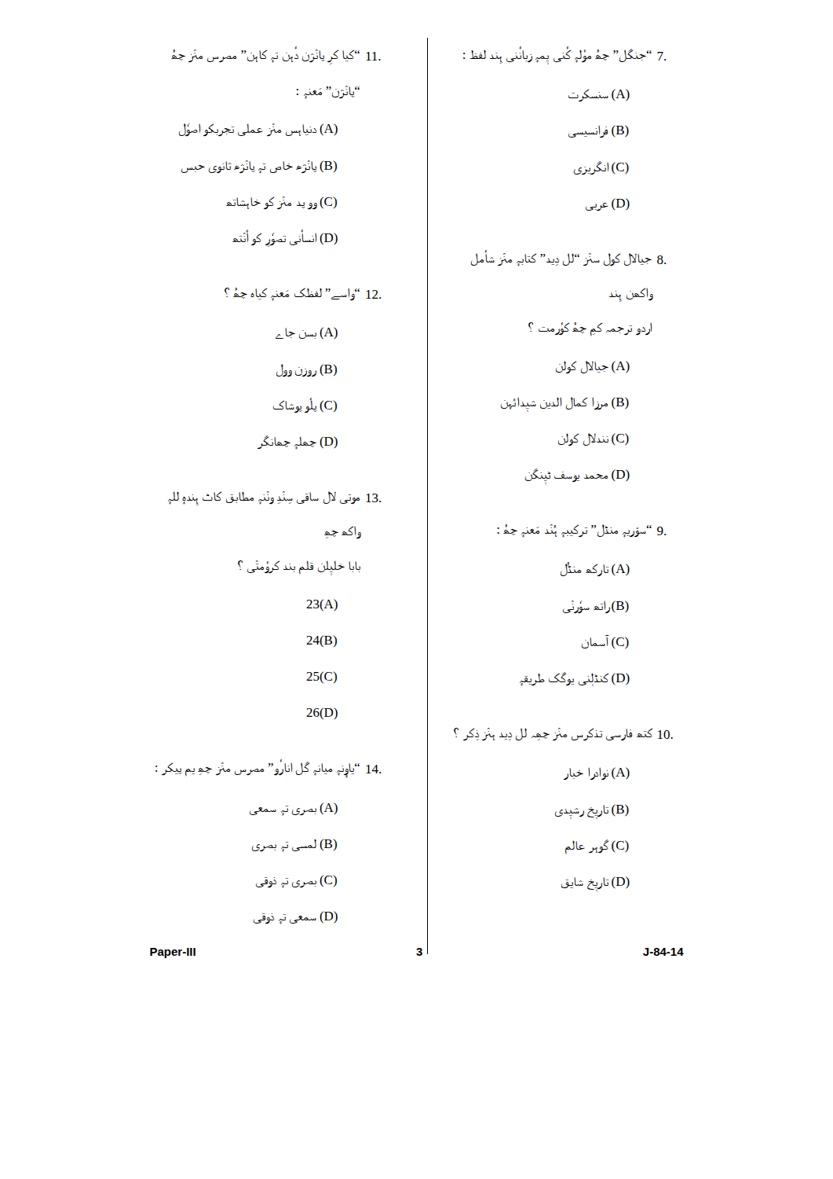7. “جنگل” چھُ مؤلہٕ کٔنی یٖمہٕ زبانٔنی ہِند لفظ :
(A) سنسکرت
(B) فرانسیسی
(C) انگریزی
(D) عربی
8. جیالال کول سنٛز “لل دِید” کتابہٕ منٛز شأمل واکھن ہِند
اردو ترجمہ کمِ چھُ کؤرمت ؟
(A) جیالال کولن
(B) مرزا کمال الدین شیٖدائہن
(C) نندلال کولن
(D) محمد یوسف ٹیٖنگن
9. “سۆریہٕ منڈل” ترکیبہٕ ہُنٛد مَعنہٕ چھُ :
(A) تارکھ منڈُل
(B) راتھ سوٗرنٛی
(C) آسمان
(D) کنڈلٖنی یوگک طریقہٕ
10. کتھ فارسی تذکرس منٛز چھِہ لل دِید ہنٛز ذِکر ؟
(A) نوادرا خبار
(B) تاریٖخ رشیٖدی
(C) گوہر عالم
(D) تاریٖخ شایق
11. “کیا کرِ پانٛژن دٔہن تہٕ کاہن” مصرس منٛز چھُ
“پانٛژن” مَعنہٕ :
(A) دنیاہس منٛز عملی تجربکو اصوٗل
(B) پانٛژھ خاص تہٕ پانٛژھ ثانوی حبس
(C) وو پد منٛز کو خاہشاتھ
(D) انسأنی تصوٗرِ کو أنٛتھ
12. “واسے” لفظک مَعنہٕ کیاہ چھُ ؟
(A) بسن جاے
(B) روزن وول
(C) پلٔو پوشاک
(D) چھلہٕ چھانگر
13. موتی لال ساقی سِنٛدِ ونٛنہٕ مطابق کاٹ ہِندہٕ للہٕ واکھ چھِ
بابا خلیٖلن قلم بند کرؤمتٛی ؟
(A) 23
(B) 24
(C) 25
(D) 26
14. “یاوٕنہٕ میانہٕ گل انارٔو” مصرس منٛز چھِ یم پیکر :
(A) بصری تہٕ سمعی
(B) لمسی تہٕ بصری
(C) بصری تہٕ ذوقی
(D) سمعی تہٕ ذوقی
Paper-III 3 J-84-14